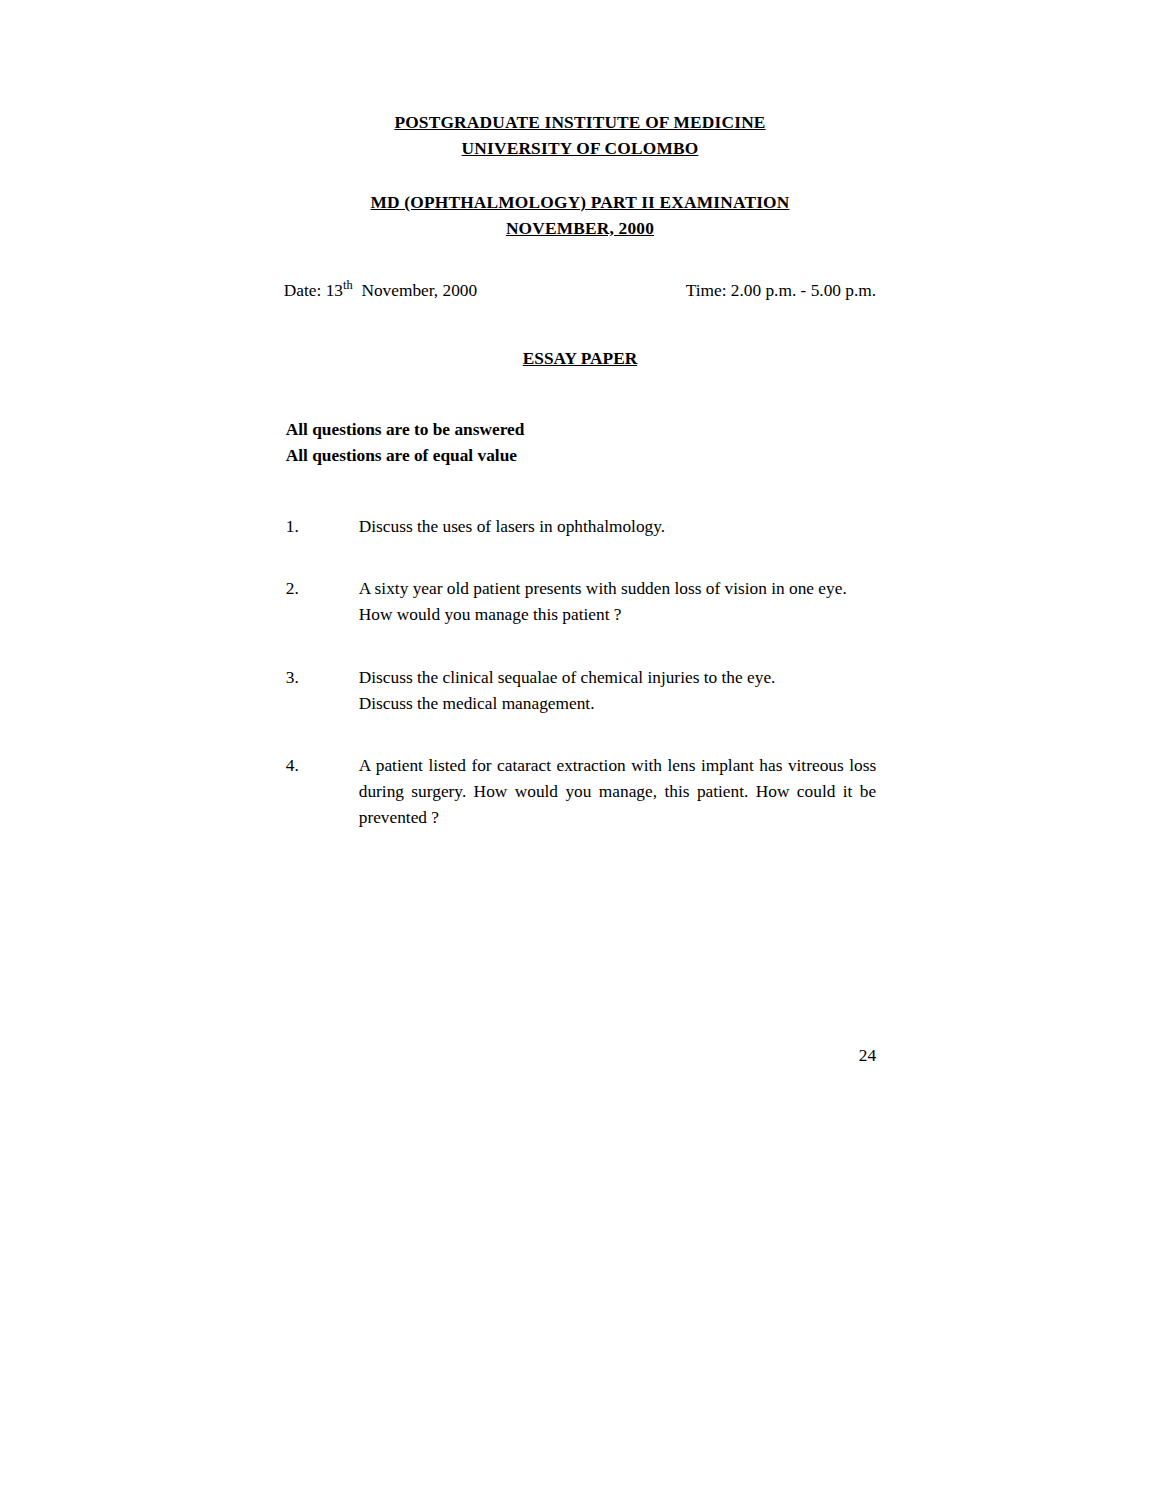POSTGRADUATE INSTITUTE OF MEDICINE
UNIVERSITY OF COLOMBO
MD (OPHTHALMOLOGY) PART II EXAMINATION
NOVEMBER, 2000
Date: 13th November, 2000
Time: 2.00 p.m. - 5.00 p.m.
ESSAY PAPER
All questions are to be answered
All questions are of equal value
1.
Discuss the uses of lasers in ophthalmology.
2.
A sixty year old patient presents with sudden loss of vision in one eye.
How would you manage this patient ?
3.
Discuss the clinical sequalae of chemical injuries to the eye.
Discuss the medical management.
4.
A patient listed for cataract extraction with lens implant has vitreous loss during surgery. How would you manage, this patient. How could it be prevented ?
24